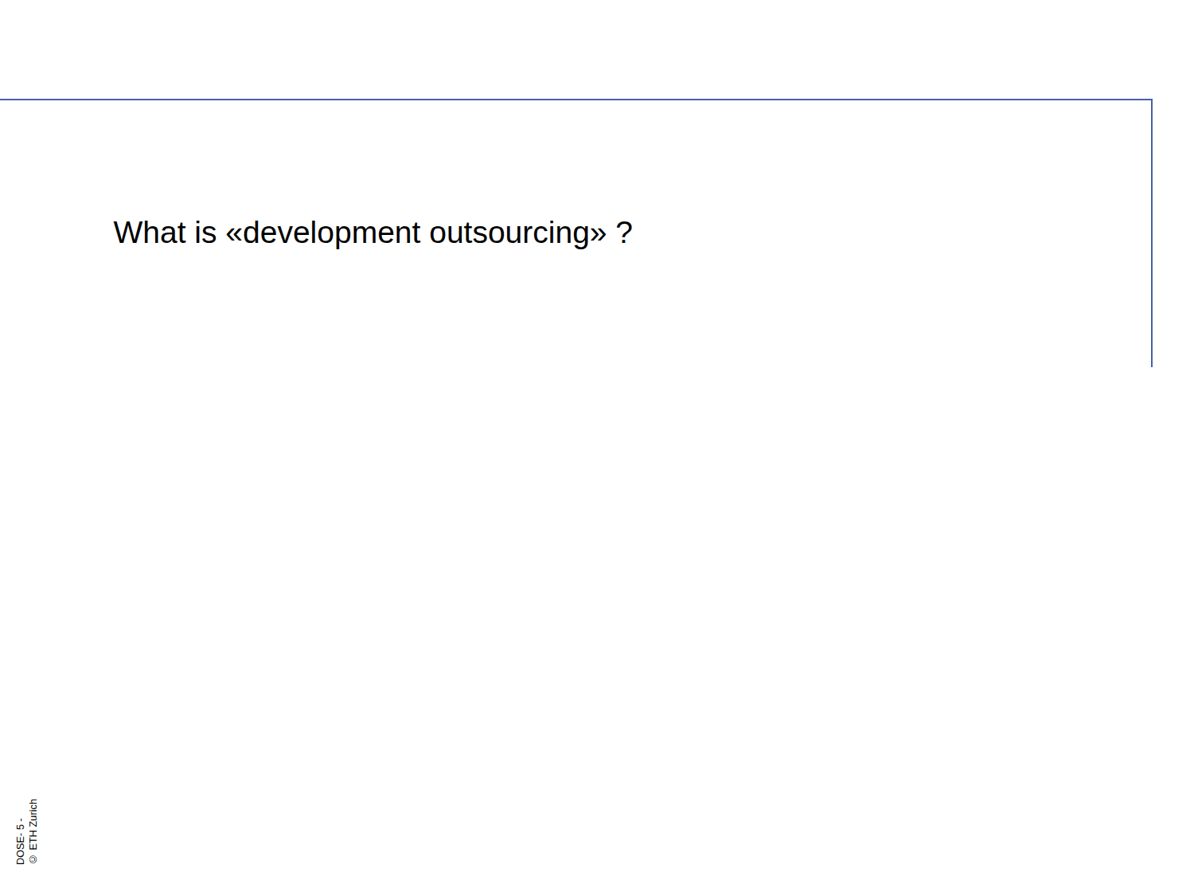What is «development outsourcing» ?
DOSE- 5 - © ETH Zurich